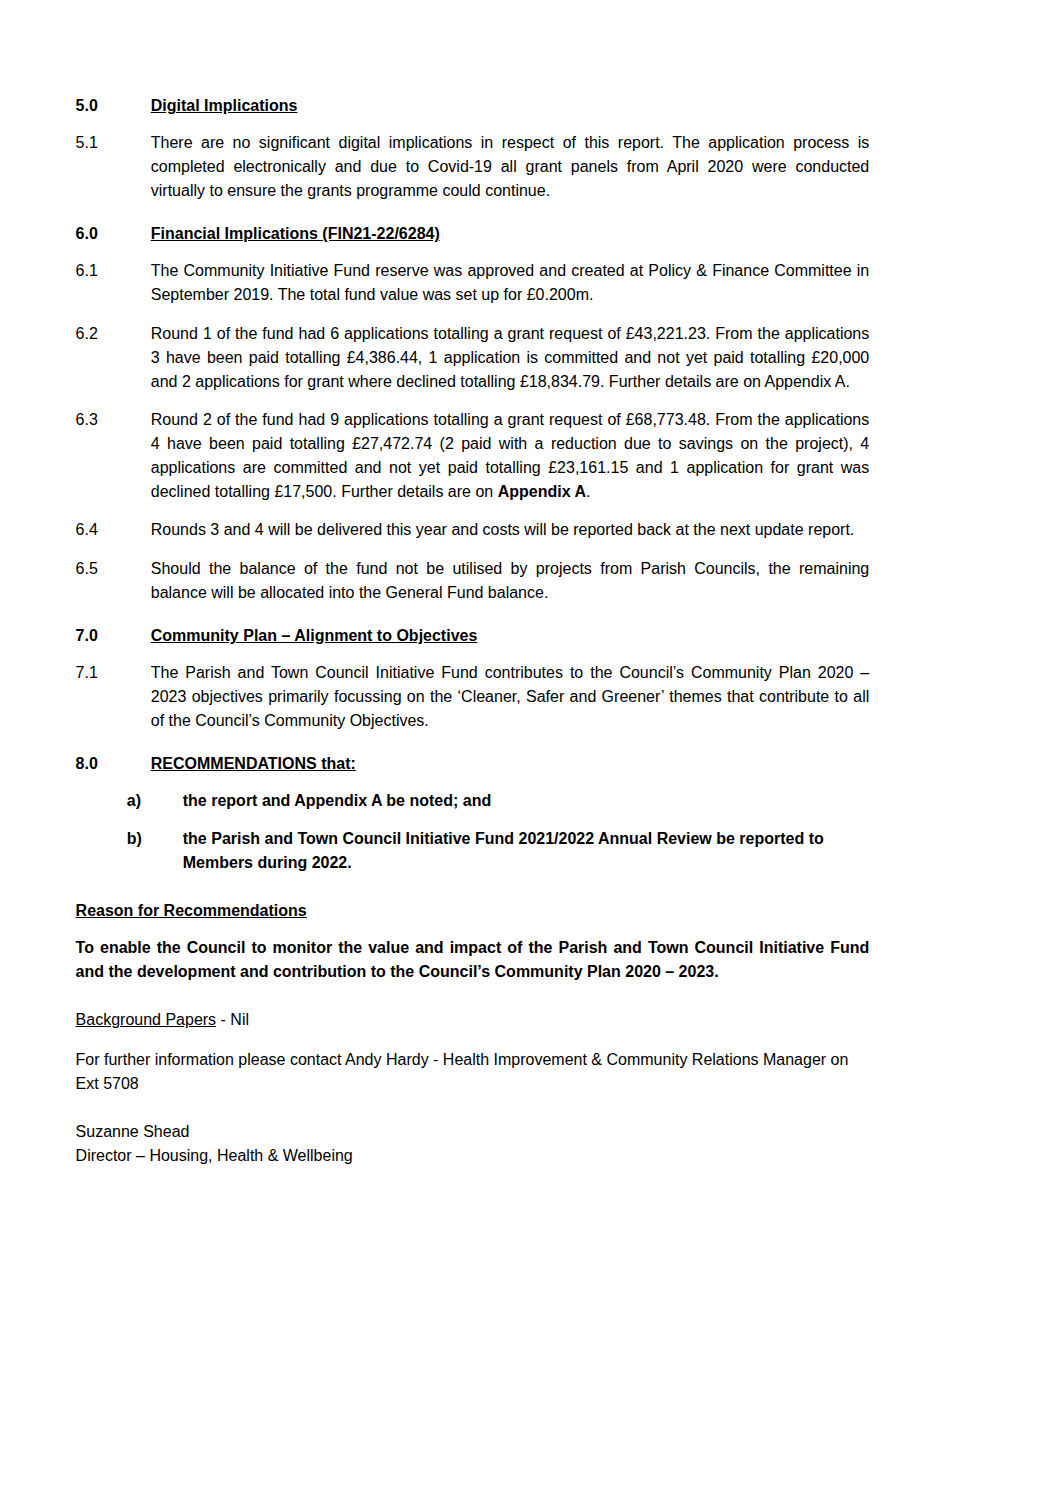5.0
Digital Implications
5.1 There are no significant digital implications in respect of this report. The application process is completed electronically and due to Covid-19 all grant panels from April 2020 were conducted virtually to ensure the grants programme could continue.
6.0
Financial Implications (FIN21-22/6284)
6.1 The Community Initiative Fund reserve was approved and created at Policy & Finance Committee in September 2019. The total fund value was set up for £0.200m.
6.2 Round 1 of the fund had 6 applications totalling a grant request of £43,221.23. From the applications 3 have been paid totalling £4,386.44, 1 application is committed and not yet paid totalling £20,000 and 2 applications for grant where declined totalling £18,834.79. Further details are on Appendix A.
6.3 Round 2 of the fund had 9 applications totalling a grant request of £68,773.48. From the applications 4 have been paid totalling £27,472.74 (2 paid with a reduction due to savings on the project), 4 applications are committed and not yet paid totalling £23,161.15 and 1 application for grant was declined totalling £17,500. Further details are on Appendix A.
6.4 Rounds 3 and 4 will be delivered this year and costs will be reported back at the next update report.
6.5 Should the balance of the fund not be utilised by projects from Parish Councils, the remaining balance will be allocated into the General Fund balance.
7.0
Community Plan – Alignment to Objectives
7.1 The Parish and Town Council Initiative Fund contributes to the Council’s Community Plan 2020 – 2023 objectives primarily focussing on the ‘Cleaner, Safer and Greener’ themes that contribute to all of the Council’s Community Objectives.
8.0
RECOMMENDATIONS that:
a) the report and Appendix A be noted; and
b) the Parish and Town Council Initiative Fund 2021/2022 Annual Review be reported to Members during 2022.
Reason for Recommendations
To enable the Council to monitor the value and impact of the Parish and Town Council Initiative Fund and the development and contribution to the Council’s Community Plan 2020 – 2023.
Background Papers - Nil
For further information please contact Andy Hardy - Health Improvement & Community Relations Manager on Ext 5708
Suzanne Shead
Director – Housing, Health & Wellbeing